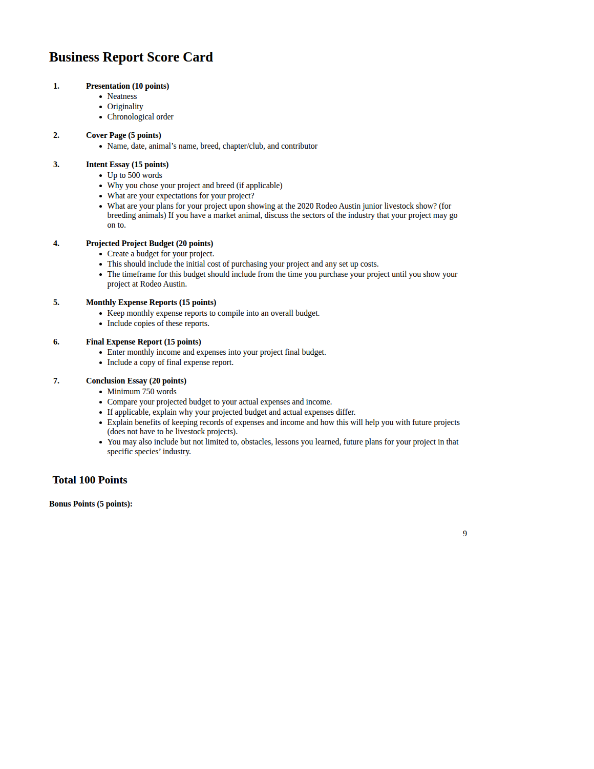Business Report Score Card
Presentation (10 points)
Neatness
Originality
Chronological order
Cover Page (5 points)
Name, date, animal’s name, breed, chapter/club, and contributor
Intent Essay (15 points)
Up to 500 words
Why you chose your project and breed (if applicable)
What are your expectations for your project?
What are your plans for your project upon showing at the 2020 Rodeo Austin junior livestock show? (for breeding animals) If you have a market animal, discuss the sectors of the industry that your project may go on to.
Projected Project Budget (20 points)
Create a budget for your project.
This should include the initial cost of purchasing your project and any set up costs.
The timeframe for this budget should include from the time you purchase your project until you show your project at Rodeo Austin.
Monthly Expense Reports (15 points)
Keep monthly expense reports to compile into an overall budget.
Include copies of these reports.
Final Expense Report (15 points)
Enter monthly income and expenses into your project final budget.
Include a copy of final expense report.
Conclusion Essay (20 points)
Minimum 750 words
Compare your projected budget to your actual expenses and income.
If applicable, explain why your projected budget and actual expenses differ.
Explain benefits of keeping records of expenses and income and how this will help you with future projects (does not have to be livestock projects).
You may also include but not limited to, obstacles, lessons you learned, future plans for your project in that specific species’ industry.
Total 100 Points
Bonus Points (5 points):
9